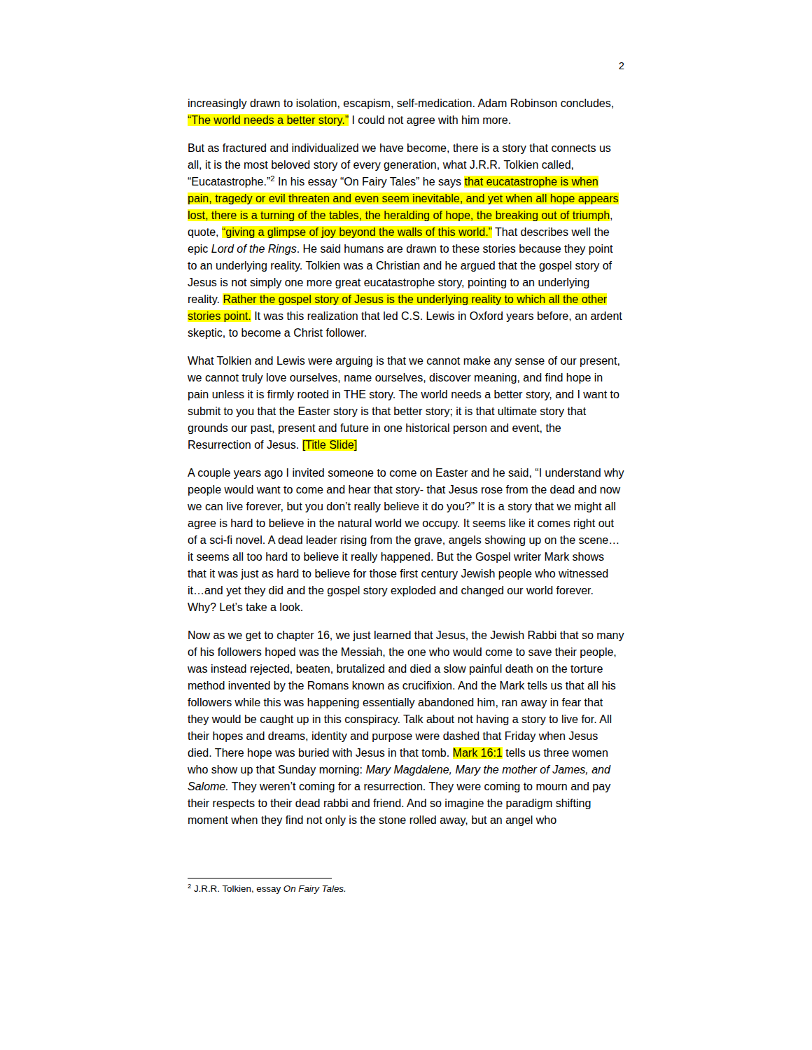2
increasingly drawn to isolation, escapism, self-medication. Adam Robinson concludes, “The world needs a better story.” I could not agree with him more.
But as fractured and individualized we have become, there is a story that connects us all, it is the most beloved story of every generation, what J.R.R. Tolkien called, “Eucatastrophe.”2 In his essay “On Fairy Tales” he says that eucatastrophe is when pain, tragedy or evil threaten and even seem inevitable, and yet when all hope appears lost, there is a turning of the tables, the heralding of hope, the breaking out of triumph, quote, “giving a glimpse of joy beyond the walls of this world.” That describes well the epic Lord of the Rings. He said humans are drawn to these stories because they point to an underlying reality. Tolkien was a Christian and he argued that the gospel story of Jesus is not simply one more great eucatastrophe story, pointing to an underlying reality. Rather the gospel story of Jesus is the underlying reality to which all the other stories point. It was this realization that led C.S. Lewis in Oxford years before, an ardent skeptic, to become a Christ follower.
What Tolkien and Lewis were arguing is that we cannot make any sense of our present, we cannot truly love ourselves, name ourselves, discover meaning, and find hope in pain unless it is firmly rooted in THE story. The world needs a better story, and I want to submit to you that the Easter story is that better story; it is that ultimate story that grounds our past, present and future in one historical person and event, the Resurrection of Jesus. [Title Slide]
A couple years ago I invited someone to come on Easter and he said, “I understand why people would want to come and hear that story- that Jesus rose from the dead and now we can live forever, but you don’t really believe it do you?” It is a story that we might all agree is hard to believe in the natural world we occupy. It seems like it comes right out of a sci-fi novel. A dead leader rising from the grave, angels showing up on the scene…it seems all too hard to believe it really happened. But the Gospel writer Mark shows that it was just as hard to believe for those first century Jewish people who witnessed it…and yet they did and the gospel story exploded and changed our world forever. Why? Let’s take a look.
Now as we get to chapter 16, we just learned that Jesus, the Jewish Rabbi that so many of his followers hoped was the Messiah, the one who would come to save their people, was instead rejected, beaten, brutalized and died a slow painful death on the torture method invented by the Romans known as crucifixion. And the Mark tells us that all his followers while this was happening essentially abandoned him, ran away in fear that they would be caught up in this conspiracy. Talk about not having a story to live for. All their hopes and dreams, identity and purpose were dashed that Friday when Jesus died. There hope was buried with Jesus in that tomb. Mark 16:1 tells us three women who show up that Sunday morning: Mary Magdalene, Mary the mother of James, and Salome. They weren’t coming for a resurrection. They were coming to mourn and pay their respects to their dead rabbi and friend. And so imagine the paradigm shifting moment when they find not only is the stone rolled away, but an angel who
2 J.R.R. Tolkien, essay On Fairy Tales.